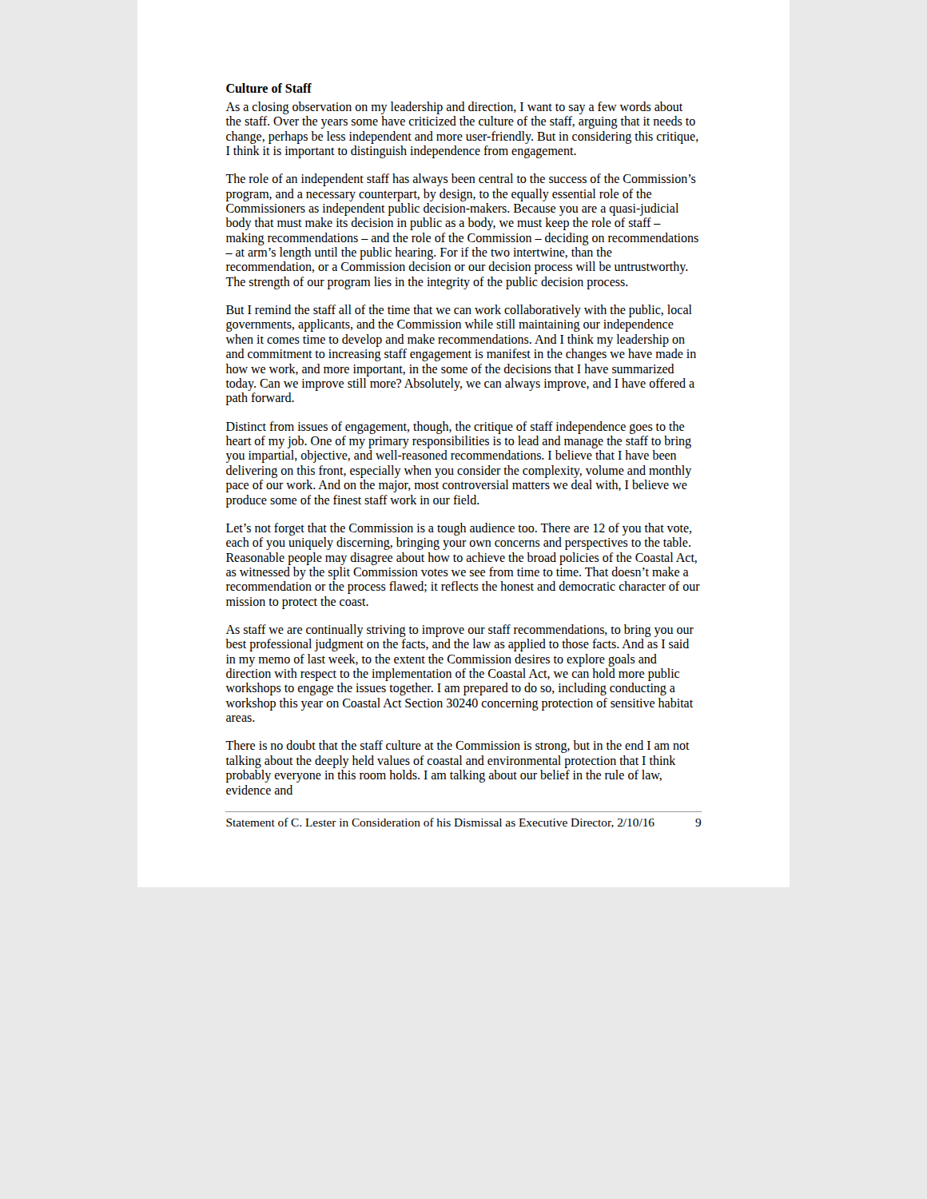Culture of Staff
As a closing observation on my leadership and direction, I want to say a few words about the staff. Over the years some have criticized the culture of the staff, arguing that it needs to change, perhaps be less independent and more user-friendly. But in considering this critique, I think it is important to distinguish independence from engagement.
The role of an independent staff has always been central to the success of the Commission’s program, and a necessary counterpart, by design, to the equally essential role of the Commissioners as independent public decision-makers. Because you are a quasi-judicial body that must make its decision in public as a body, we must keep the role of staff – making recommendations – and the role of the Commission – deciding on recommendations – at arm’s length until the public hearing. For if the two intertwine, than the recommendation, or a Commission decision or our decision process will be untrustworthy. The strength of our program lies in the integrity of the public decision process.
But I remind the staff all of the time that we can work collaboratively with the public, local governments, applicants, and the Commission while still maintaining our independence when it comes time to develop and make recommendations. And I think my leadership on and commitment to increasing staff engagement is manifest in the changes we have made in how we work, and more important, in the some of the decisions that I have summarized today. Can we improve still more? Absolutely, we can always improve, and I have offered a path forward.
Distinct from issues of engagement, though, the critique of staff independence goes to the heart of my job. One of my primary responsibilities is to lead and manage the staff to bring you impartial, objective, and well-reasoned recommendations. I believe that I have been delivering on this front, especially when you consider the complexity, volume and monthly pace of our work. And on the major, most controversial matters we deal with, I believe we produce some of the finest staff work in our field.
Let’s not forget that the Commission is a tough audience too. There are 12 of you that vote, each of you uniquely discerning, bringing your own concerns and perspectives to the table. Reasonable people may disagree about how to achieve the broad policies of the Coastal Act, as witnessed by the split Commission votes we see from time to time. That doesn’t make a recommendation or the process flawed; it reflects the honest and democratic character of our mission to protect the coast.
As staff we are continually striving to improve our staff recommendations, to bring you our best professional judgment on the facts, and the law as applied to those facts. And as I said in my memo of last week, to the extent the Commission desires to explore goals and direction with respect to the implementation of the Coastal Act, we can hold more public workshops to engage the issues together. I am prepared to do so, including conducting a workshop this year on Coastal Act Section 30240 concerning protection of sensitive habitat areas.
There is no doubt that the staff culture at the Commission is strong, but in the end I am not talking about the deeply held values of coastal and environmental protection that I think probably everyone in this room holds. I am talking about our belief in the rule of law, evidence and
Statement of C. Lester in Consideration of his Dismissal as Executive Director, 2/10/16 9